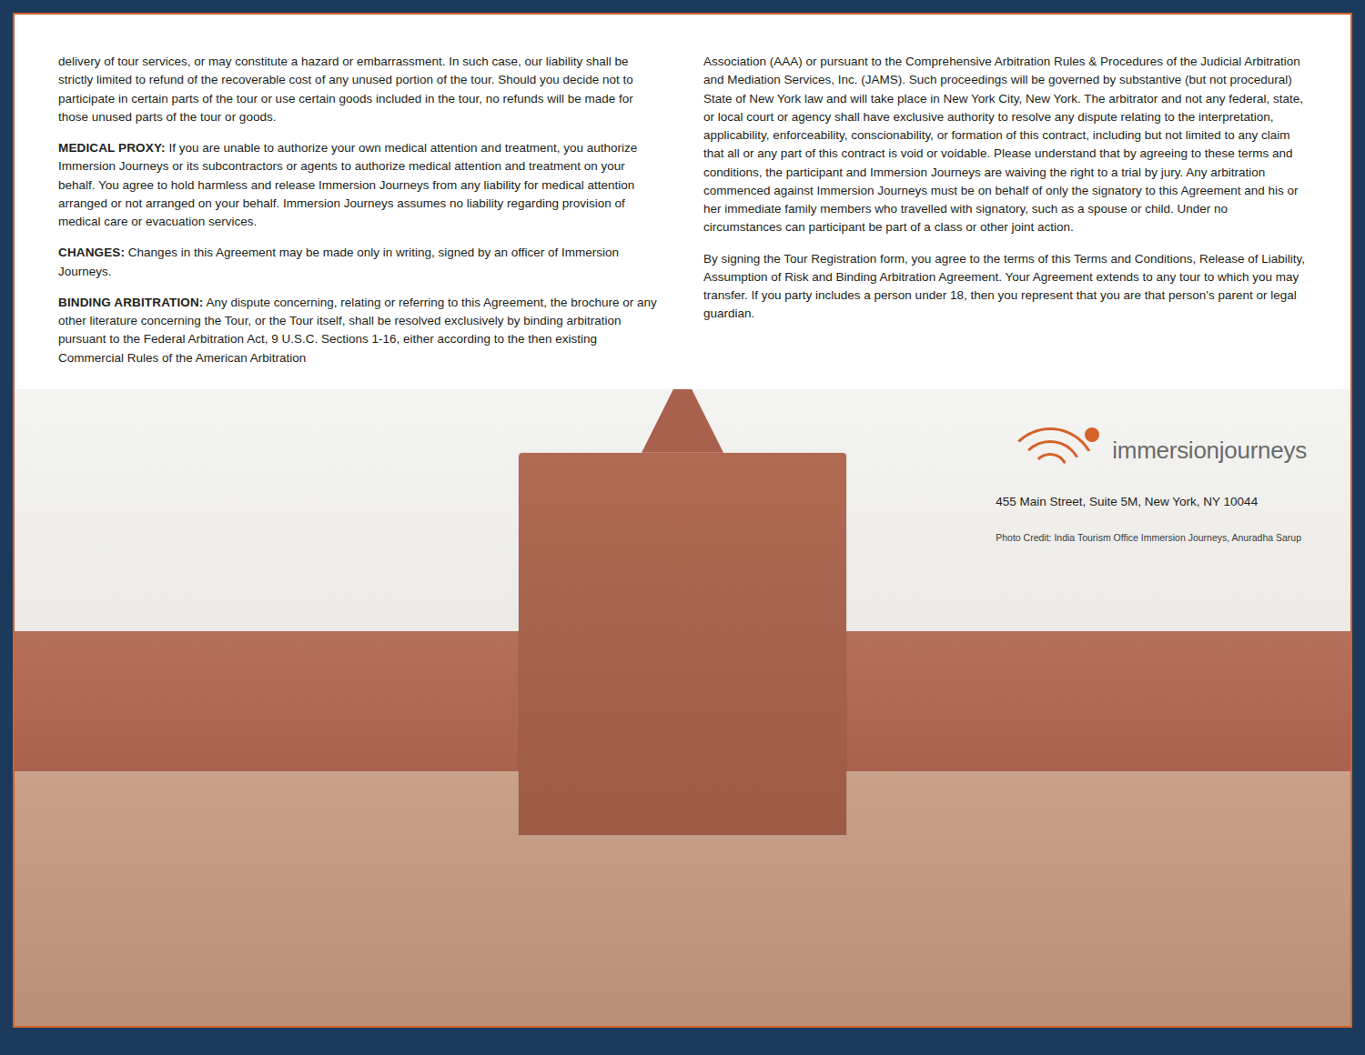delivery of tour services, or may constitute a hazard or embarrassment. In such case, our liability shall be strictly limited to refund of the recoverable cost of any unused portion of the tour. Should you decide not to participate in certain parts of the tour or use certain goods included in the tour, no refunds will be made for those unused parts of the tour or goods.
MEDICAL PROXY: If you are unable to authorize your own medical attention and treatment, you authorize Immersion Journeys or its subcontractors or agents to authorize medical attention and treatment on your behalf. You agree to hold harmless and release Immersion Journeys from any liability for medical attention arranged or not arranged on your behalf. Immersion Journeys assumes no liability regarding provision of medical care or evacuation services.
CHANGES: Changes in this Agreement may be made only in writing, signed by an officer of Immersion Journeys.
BINDING ARBITRATION: Any dispute concerning, relating or referring to this Agreement, the brochure or any other literature concerning the Tour, or the Tour itself, shall be resolved exclusively by binding arbitration pursuant to the Federal Arbitration Act, 9 U.S.C. Sections 1-16, either according to the then existing Commercial Rules of the American Arbitration
Association (AAA) or pursuant to the Comprehensive Arbitration Rules & Procedures of the Judicial Arbitration and Mediation Services, Inc. (JAMS). Such proceedings will be governed by substantive (but not procedural) State of New York law and will take place in New York City, New York. The arbitrator and not any federal, state, or local court or agency shall have exclusive authority to resolve any dispute relating to the interpretation, applicability, enforceability, conscionability, or formation of this contract, including but not limited to any claim that all or any part of this contract is void or voidable. Please understand that by agreeing to these terms and conditions, the participant and Immersion Journeys are waiving the right to a trial by jury. Any arbitration commenced against Immersion Journeys must be on behalf of only the signatory to this Agreement and his or her immediate family members who travelled with signatory, such as a spouse or child. Under no circumstances can participant be part of a class or other joint action.
By signing the Tour Registration form, you agree to the terms of this Terms and Conditions, Release of Liability, Assumption of Risk and Binding Arbitration Agreement. Your Agreement extends to any tour to which you may transfer. If you party includes a person under 18, then you represent that you are that person's parent or legal guardian.
immersionjourneys
455 Main Street, Suite 5M, New York, NY 10044
Photo Credit: India Tourism Office Immersion Journeys, Anuradha Sarup